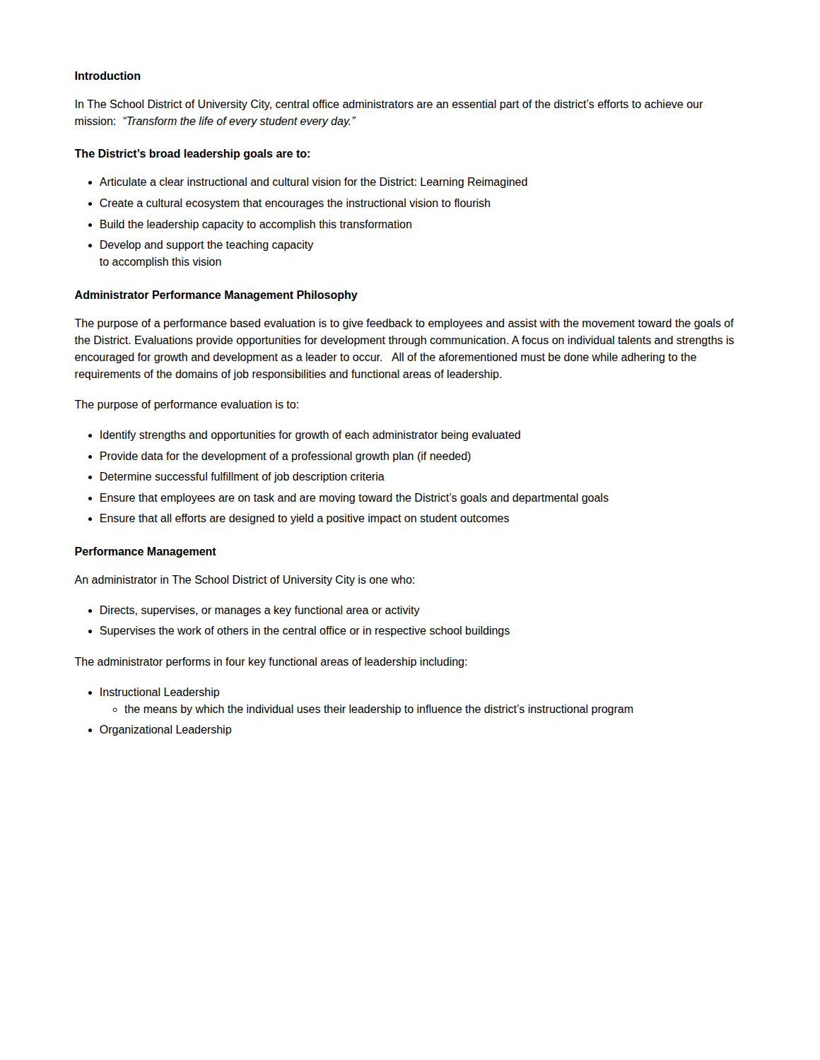Introduction
In The School District of University City, central office administrators are an essential part of the district’s efforts to achieve our mission: “Transform the life of every student every day.”
The District’s broad leadership goals are to:
Articulate a clear instructional and cultural vision for the District: Learning Reimagined
Create a cultural ecosystem that encourages the instructional vision to flourish
Build the leadership capacity to accomplish this transformation
Develop and support the teaching capacity
to accomplish this vision
Administrator Performance Management Philosophy
The purpose of a performance based evaluation is to give feedback to employees and assist with the movement toward the goals of the District. Evaluations provide opportunities for development through communication. A focus on individual talents and strengths is encouraged for growth and development as a leader to occur. All of the aforementioned must be done while adhering to the requirements of the domains of job responsibilities and functional areas of leadership.
The purpose of performance evaluation is to:
Identify strengths and opportunities for growth of each administrator being evaluated
Provide data for the development of a professional growth plan (if needed)
Determine successful fulfillment of job description criteria
Ensure that employees are on task and are moving toward the District’s goals and departmental goals
Ensure that all efforts are designed to yield a positive impact on student outcomes
Performance Management
An administrator in The School District of University City is one who:
Directs, supervises, or manages a key functional area or activity
Supervises the work of others in the central office or in respective school buildings
The administrator performs in four key functional areas of leadership including:
Instructional Leadership
the means by which the individual uses their leadership to influence the district’s instructional program
Organizational Leadership